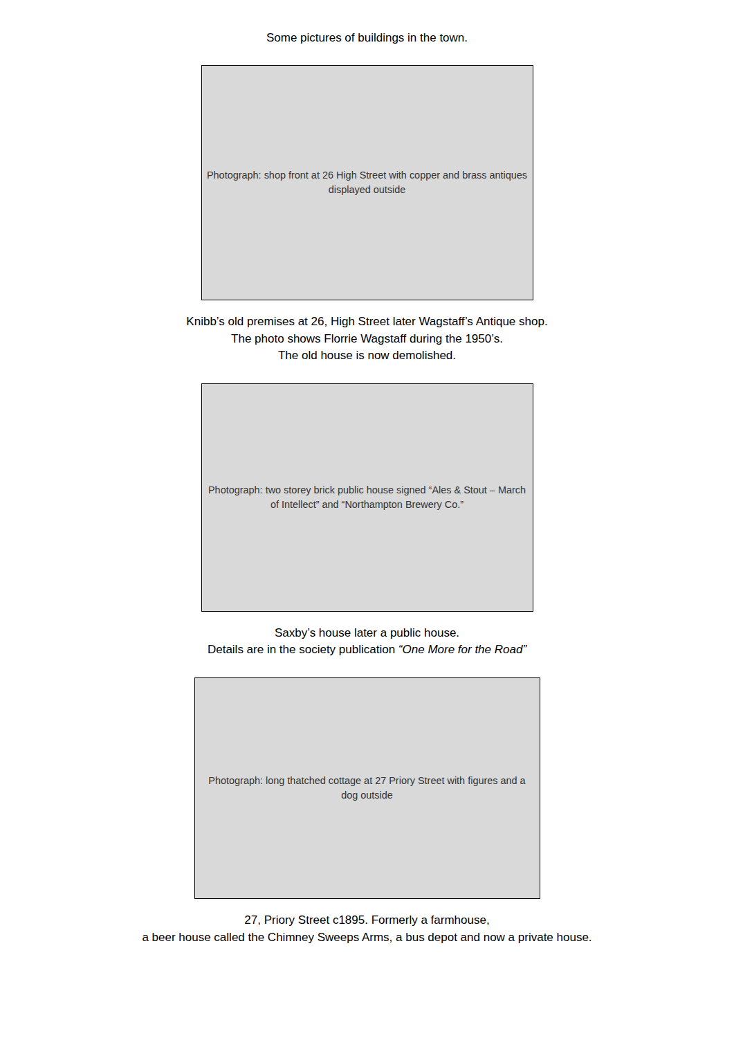Some pictures of buildings in the town.
Photograph: shop front at 26 High Street with copper and brass antiques displayed outside
Knibb’s old premises at 26, High Street later Wagstaff’s Antique shop. The photo shows Florrie Wagstaff during the 1950’s. The old house is now demolished.
Photograph: two storey brick public house signed “Ales & Stout – March of Intellect” and “Northampton Brewery Co.”
Saxby’s house later a public house. Details are in the society publication “One More for the Road”
Photograph: long thatched cottage at 27 Priory Street with figures and a dog outside
27, Priory Street c1895. Formerly a farmhouse, a beer house called the Chimney Sweeps Arms, a bus depot and now a private house.